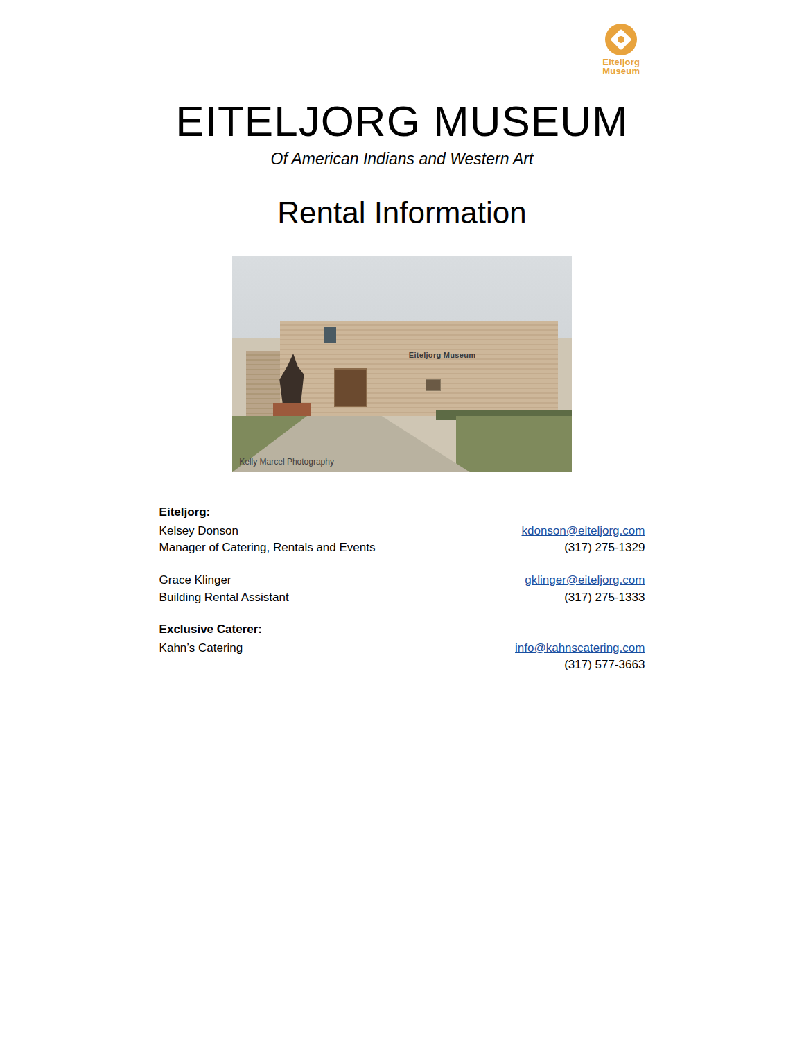Eiteljorg
Museum
EITELJORG MUSEUM
Of American Indians and Western Art
Rental Information
Eiteljorg Museum
Kelly Marcel Photography
Eiteljorg:
Kelsey Donson
kdonson@eiteljorg.com
Manager of Catering, Rentals and Events
(317) 275-1329
Grace Klinger
gklinger@eiteljorg.com
Building Rental Assistant
(317) 275-1333
Exclusive Caterer:
Kahn’s Catering
info@kahnscatering.com
(317) 577-3663